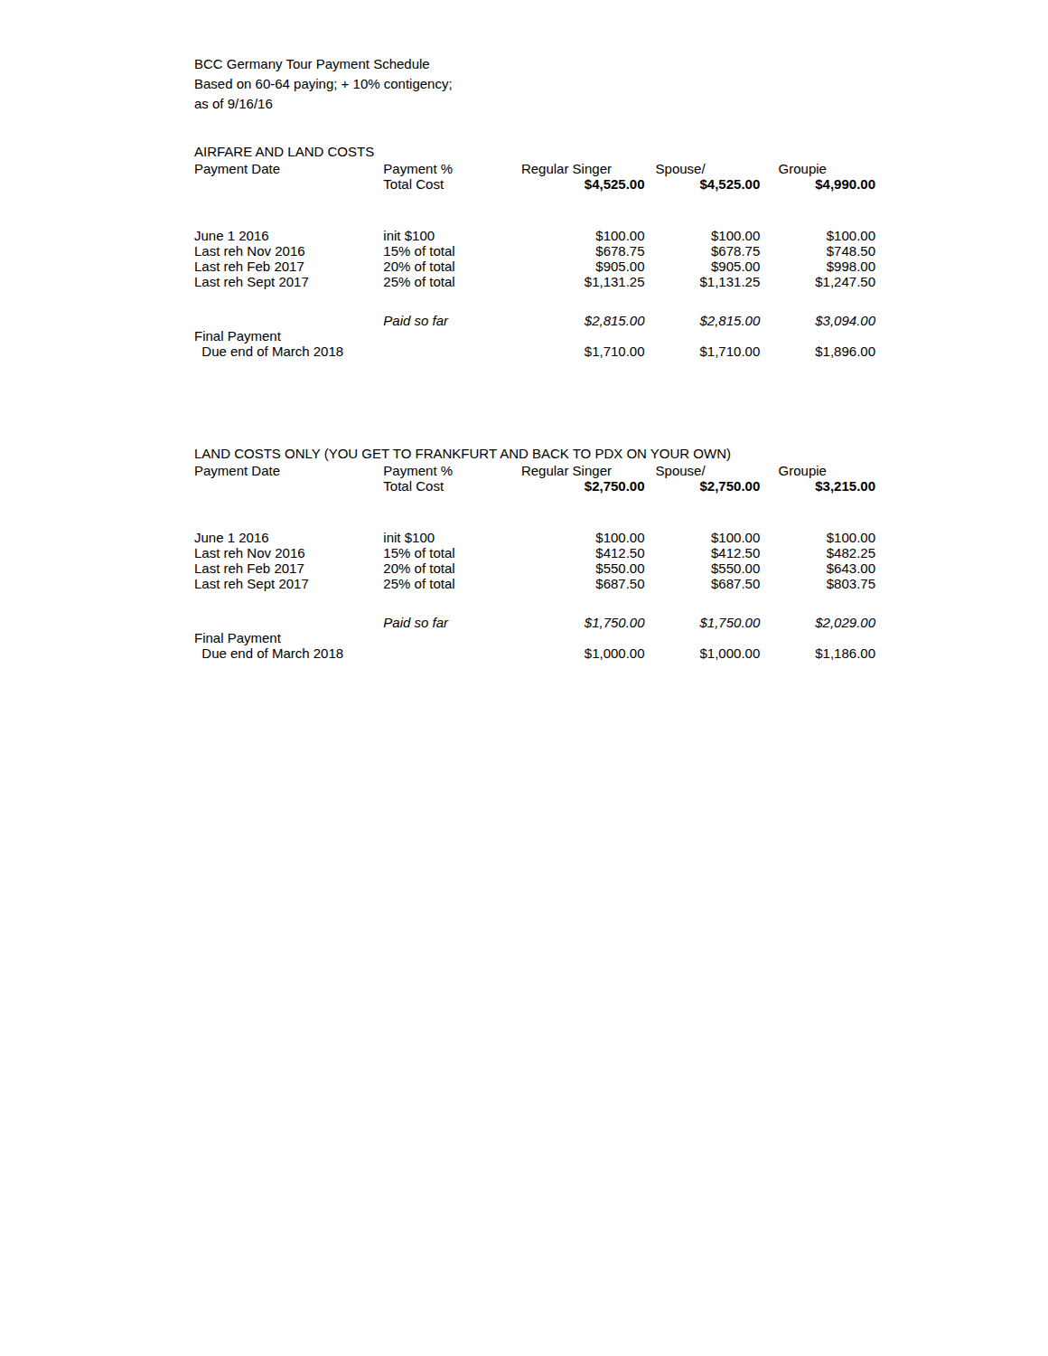BCC Germany Tour Payment Schedule
Based on 60-64 paying; + 10% contigency;
as of 9/16/16
AIRFARE AND LAND COSTS
| Payment Date | Payment % | Regular Singer | Spouse/ | Groupie |
| | Total Cost | $4,525.00 | $4,525.00 | $4,990.00 |
| June 1 2016 | init $100 | $100.00 | $100.00 | $100.00 |
| Last reh Nov 2016 | 15% of total | $678.75 | $678.75 | $748.50 |
| Last reh Feb 2017 | 20% of total | $905.00 | $905.00 | $998.00 |
| Last reh Sept 2017 | 25% of total | $1,131.25 | $1,131.25 | $1,247.50 |
| | Paid so far | $2,815.00 | $2,815.00 | $3,094.00 |
| Final Payment | | | | |
| Due end of March 2018 | | $1,710.00 | $1,710.00 | $1,896.00 |
LAND COSTS ONLY (YOU GET TO FRANKFURT AND BACK TO PDX ON YOUR OWN)
| Payment Date | Payment % | Regular Singer | Spouse/ | Groupie |
| | Total Cost | $2,750.00 | $2,750.00 | $3,215.00 |
| June 1 2016 | init $100 | $100.00 | $100.00 | $100.00 |
| Last reh Nov 2016 | 15% of total | $412.50 | $412.50 | $482.25 |
| Last reh Feb 2017 | 20% of total | $550.00 | $550.00 | $643.00 |
| Last reh Sept 2017 | 25% of total | $687.50 | $687.50 | $803.75 |
| | Paid so far | $1,750.00 | $1,750.00 | $2,029.00 |
| Final Payment | | | | |
| Due end of March 2018 | | $1,000.00 | $1,000.00 | $1,186.00 |